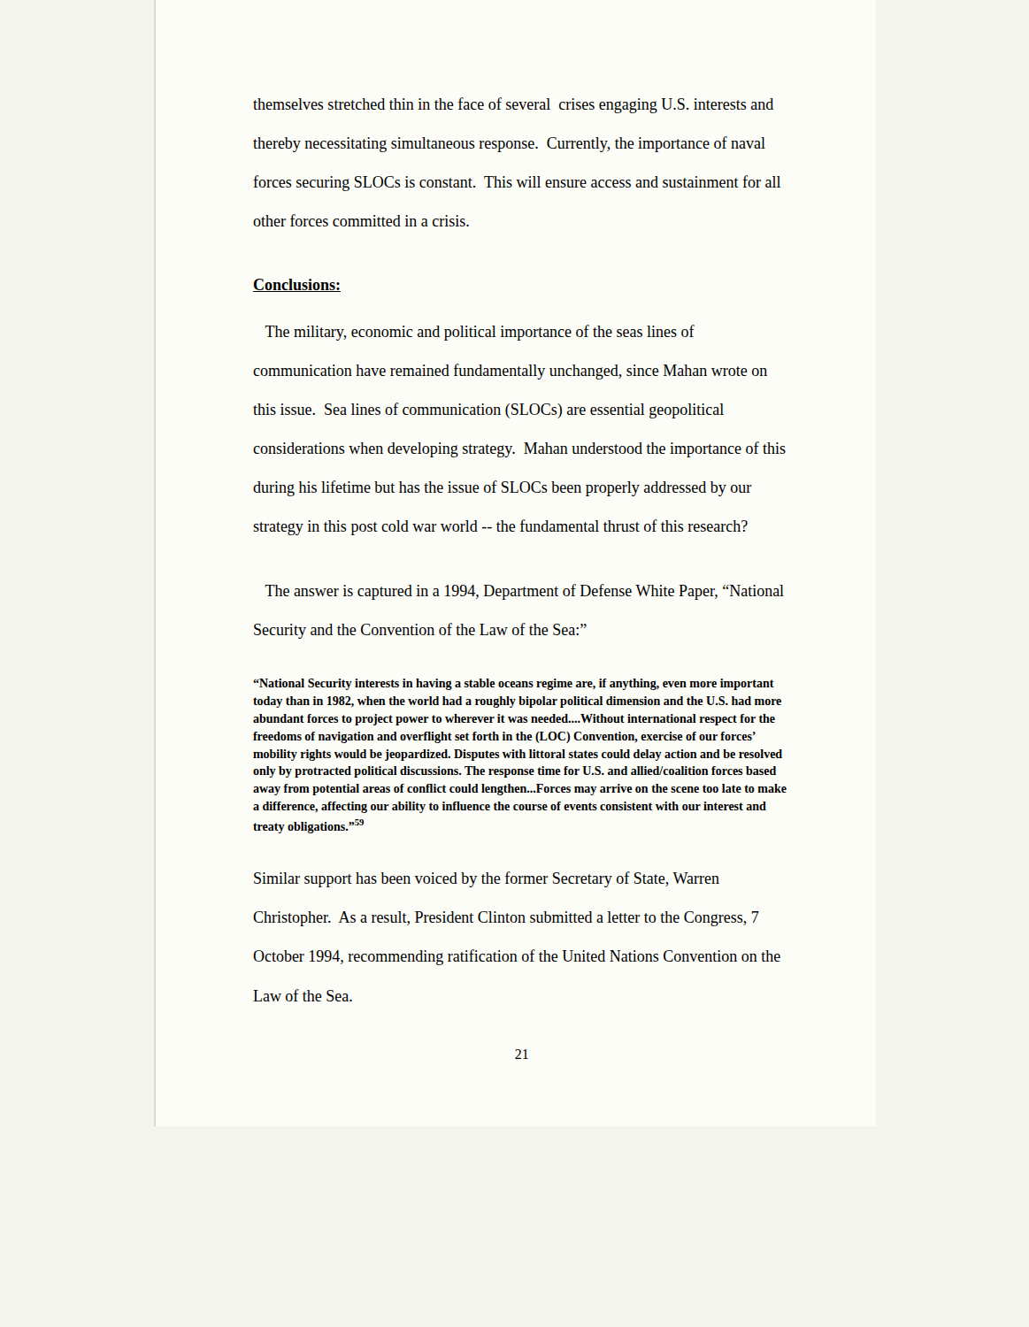themselves stretched thin in the face of several crises engaging U.S. interests and thereby necessitating simultaneous response. Currently, the importance of naval forces securing SLOCs is constant. This will ensure access and sustainment for all other forces committed in a crisis.
Conclusions:
The military, economic and political importance of the seas lines of communication have remained fundamentally unchanged, since Mahan wrote on this issue. Sea lines of communication (SLOCs) are essential geopolitical considerations when developing strategy. Mahan understood the importance of this during his lifetime but has the issue of SLOCs been properly addressed by our strategy in this post cold war world -- the fundamental thrust of this research?
The answer is captured in a 1994, Department of Defense White Paper, “National Security and the Convention of the Law of the Sea:”
“National Security interests in having a stable oceans regime are, if anything, even more important today than in 1982, when the world had a roughly bipolar political dimension and the U.S. had more abundant forces to project power to wherever it was needed....Without international respect for the freedoms of navigation and overflight set forth in the (LOC) Convention, exercise of our forces’ mobility rights would be jeopardized. Disputes with littoral states could delay action and be resolved only by protracted political discussions. The response time for U.S. and allied/coalition forces based away from potential areas of conflict could lengthen...Forces may arrive on the scene too late to make a difference, affecting our ability to influence the course of events consistent with our interest and treaty obligations.”59
Similar support has been voiced by the former Secretary of State, Warren Christopher. As a result, President Clinton submitted a letter to the Congress, 7 October 1994, recommending ratification of the United Nations Convention on the Law of the Sea.
21